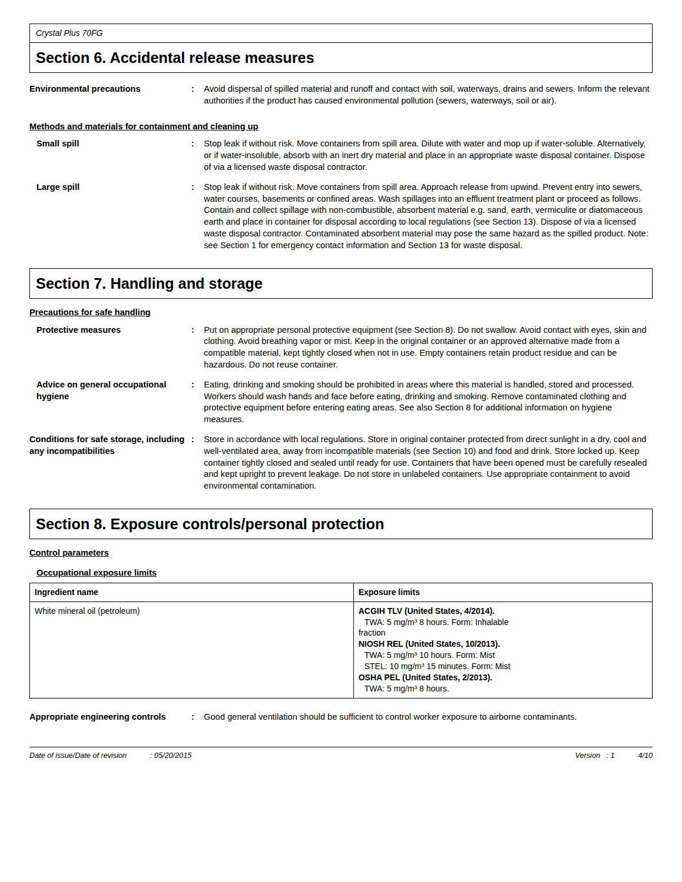Crystal Plus 70FG
Section 6. Accidental release measures
| Environmental precautions | : | Avoid dispersal of spilled material and runoff and contact with soil, waterways, drains and sewers. Inform the relevant authorities if the product has caused environmental pollution (sewers, waterways, soil or air). |
Methods and materials for containment and cleaning up
| Small spill | : | Stop leak if without risk. Move containers from spill area. Dilute with water and mop up if water-soluble. Alternatively, or if water-insoluble, absorb with an inert dry material and place in an appropriate waste disposal container. Dispose of via a licensed waste disposal contractor. |
| Large spill | : | Stop leak if without risk. Move containers from spill area. Approach release from upwind. Prevent entry into sewers, water courses, basements or confined areas. Wash spillages into an effluent treatment plant or proceed as follows. Contain and collect spillage with non-combustible, absorbent material e.g. sand, earth, vermiculite or diatomaceous earth and place in container for disposal according to local regulations (see Section 13). Dispose of via a licensed waste disposal contractor. Contaminated absorbent material may pose the same hazard as the spilled product. Note: see Section 1 for emergency contact information and Section 13 for waste disposal. |
Section 7. Handling and storage
Precautions for safe handling
| Protective measures | : | Put on appropriate personal protective equipment (see Section 8). Do not swallow. Avoid contact with eyes, skin and clothing. Avoid breathing vapor or mist. Keep in the original container or an approved alternative made from a compatible material, kept tightly closed when not in use. Empty containers retain product residue and can be hazardous. Do not reuse container. |
| Advice on general occupational hygiene | : | Eating, drinking and smoking should be prohibited in areas where this material is handled, stored and processed. Workers should wash hands and face before eating, drinking and smoking. Remove contaminated clothing and protective equipment before entering eating areas. See also Section 8 for additional information on hygiene measures. |
| Conditions for safe storage, including any incompatibilities | : | Store in accordance with local regulations. Store in original container protected from direct sunlight in a dry, cool and well-ventilated area, away from incompatible materials (see Section 10) and food and drink. Store locked up. Keep container tightly closed and sealed until ready for use. Containers that have been opened must be carefully resealed and kept upright to prevent leakage. Do not store in unlabeled containers. Use appropriate containment to avoid environmental contamination. |
Section 8. Exposure controls/personal protection
Control parameters
Occupational exposure limits
| Ingredient name | Exposure limits |
| --- | --- |
| White mineral oil (petroleum) | ACGIH TLV (United States, 4/2014). TWA: 5 mg/m³ 8 hours. Form: Inhalable fraction NIOSH REL (United States, 10/2013). TWA: 5 mg/m³ 10 hours. Form: Mist STEL: 10 mg/m³ 15 minutes. Form: Mist OSHA PEL (United States, 2/2013). TWA: 5 mg/m³ 8 hours. |
| Appropriate engineering controls | : | Good general ventilation should be sufficient to control worker exposure to airborne contaminants. |
Date of issue/Date of revision
: 05/20/2015
Version : 14/10